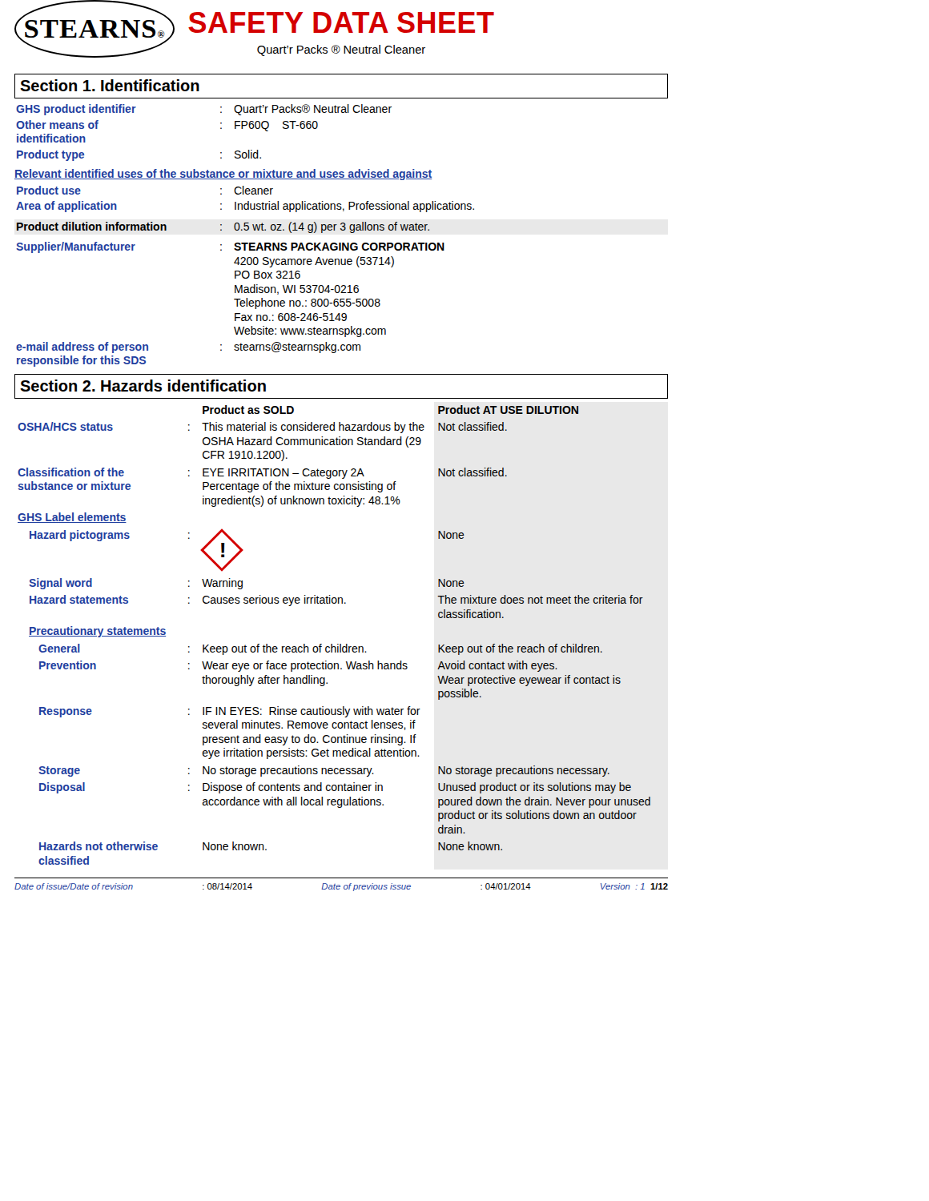STEARNS®
SAFETY DATA SHEET
Quart’r Packs ® Neutral Cleaner
Section 1. Identification
| GHS product identifier | : | Quart’r Packs® Neutral Cleaner |
| Other means of identification | : | FP60Q ST-660 |
| Product type | : | Solid. |
Relevant identified uses of the substance or mixture and uses advised against
| Product use | : | Cleaner |
| Area of application | : | Industrial applications, Professional applications. |
| Product dilution information | : | 0.5 wt. oz. (14 g) per 3 gallons of water. |
| Supplier/Manufacturer | : | STEARNS PACKAGING CORPORATION 4200 Sycamore Avenue (53714) PO Box 3216 Madison, WI 53704-0216 Telephone no.: 800-655-5008 Fax no.: 608-246-5149 Website: www.stearnspkg.com |
| e-mail address of person responsible for this SDS | : | stearns@stearnspkg.com |
Section 2. Hazards identification
| | | Product as SOLD | Product AT USE DILUTION |
| OSHA/HCS status | : | This material is considered hazardous by the OSHA Hazard Communication Standard (29 CFR 1910.1200). | Not classified. |
| Classification of the substance or mixture | : | EYE IRRITATION – Category 2A Percentage of the mixture consisting of ingredient(s) of unknown toxicity: 48.1% | Not classified. |
| GHS Label elements | | | |
| Hazard pictograms | : | ! | None |
| Signal word | : | Warning | None |
| Hazard statements | : | Causes serious eye irritation. | The mixture does not meet the criteria for classification. |
| Precautionary statements | | | |
| General | : | Keep out of the reach of children. | Keep out of the reach of children. |
| Prevention | : | Wear eye or face protection. Wash hands thoroughly after handling. | Avoid contact with eyes. Wear protective eyewear if contact is possible. |
| Response | : | IF IN EYES: Rinse cautiously with water for several minutes. Remove contact lenses, if present and easy to do. Continue rinsing. If eye irritation persists: Get medical attention. | |
| Storage | : | No storage precautions necessary. | No storage precautions necessary. |
| Disposal | : | Dispose of contents and container in accordance with all local regulations. | Unused product or its solutions may be poured down the drain. Never pour unused product or its solutions down an outdoor drain. |
| Hazards not otherwise classified | | None known. | None known. |
Date of issue/Date of revision : 08/14/2014 Date of previous issue : 04/01/2014 Version : 1 1/12